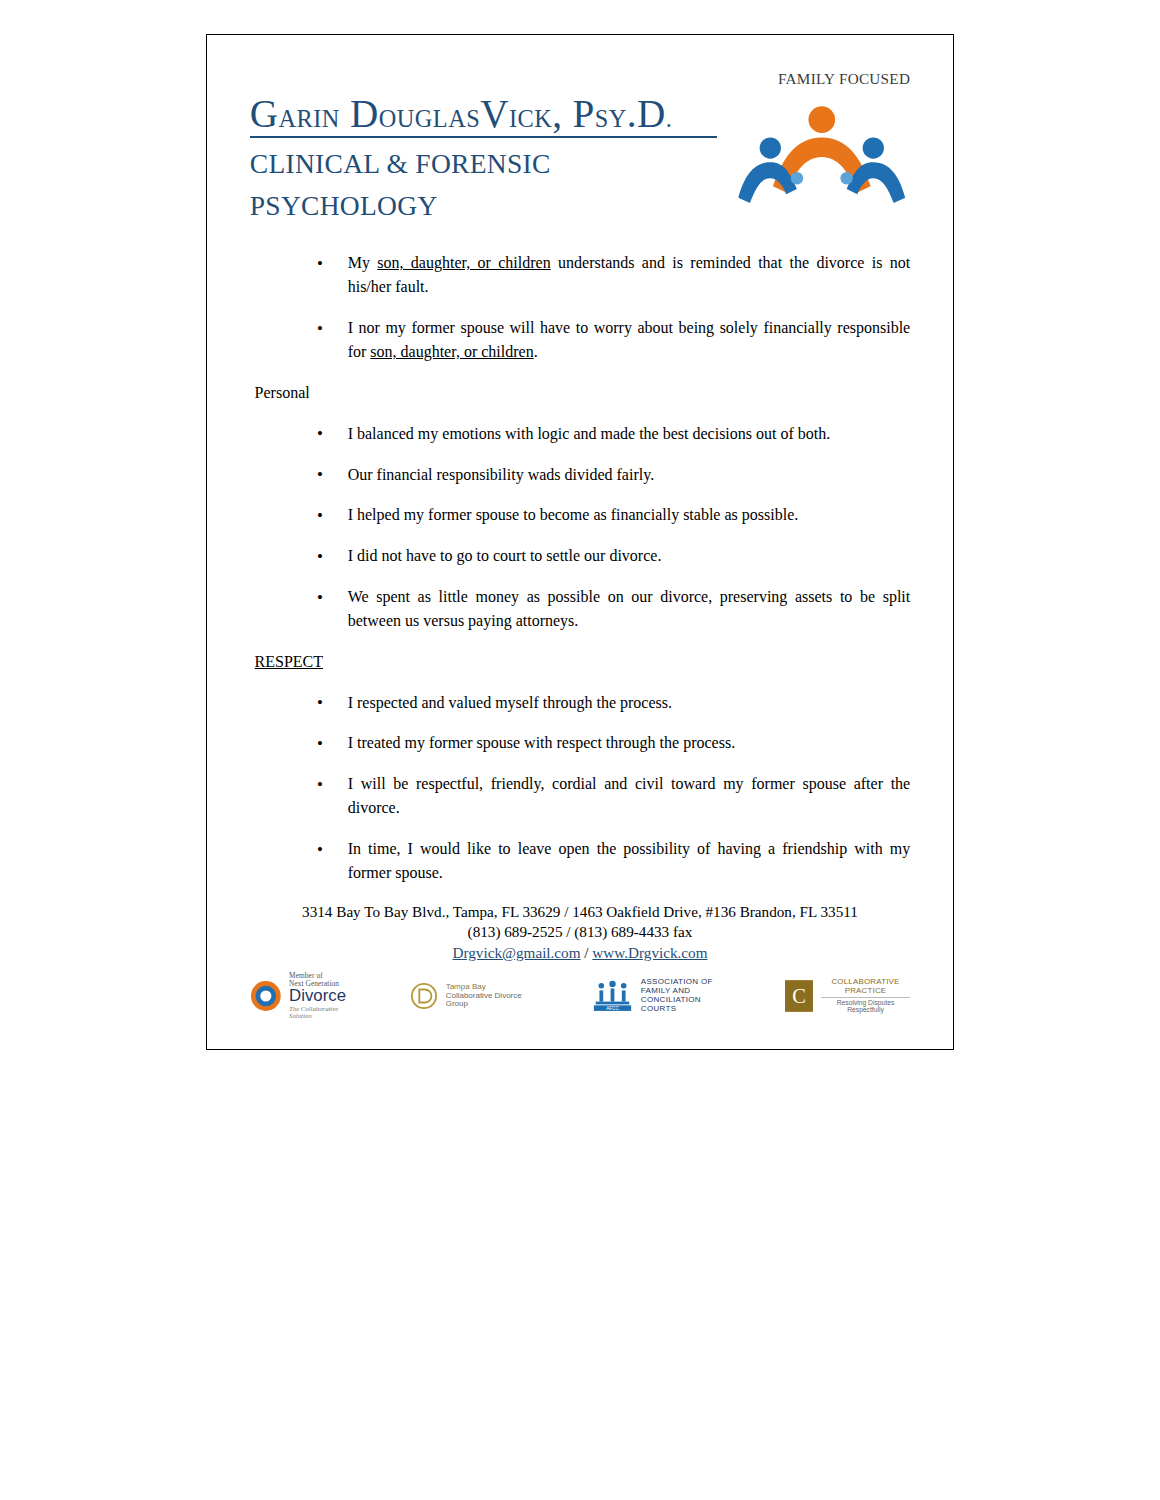FAMILY FOCUSED
GARIN DOUGLASVICK, PSY.D.
CLINICAL & FORENSIC PSYCHOLOGY
My son, daughter, or children understands and is reminded that the divorce is not his/her fault.
I nor my former spouse will have to worry about being solely financially responsible for son, daughter, or children.
Personal
I balanced my emotions with logic and made the best decisions out of both.
Our financial responsibility wads divided fairly.
I helped my former spouse to become as financially stable as possible.
I did not have to go to court to settle our divorce.
We spent as little money as possible on our divorce, preserving assets to be split between us versus paying attorneys.
RESPECT
I respected and valued myself through the process.
I treated my former spouse with respect through the process.
I will be respectful, friendly, cordial and civil toward my former spouse after the divorce.
In time, I would like to leave open the possibility of having a friendship with my former spouse.
3314 Bay To Bay Blvd., Tampa, FL 33629 / 1463 Oakfield Drive, #136 Brandon, FL 33511
(813) 689-2525 / (813) 689-4433 fax
Drgvick@gmail.com / www.Drgvick.com
Member of
Next Generation
Divorce
The Collaborative Solution
Tampa Bay
Collaborative Divorce Group
AFCC
Association of
Family and
Conciliation Courts
C
COLLABORATIVE
PRACTICE
Resolving Disputes Respectfully